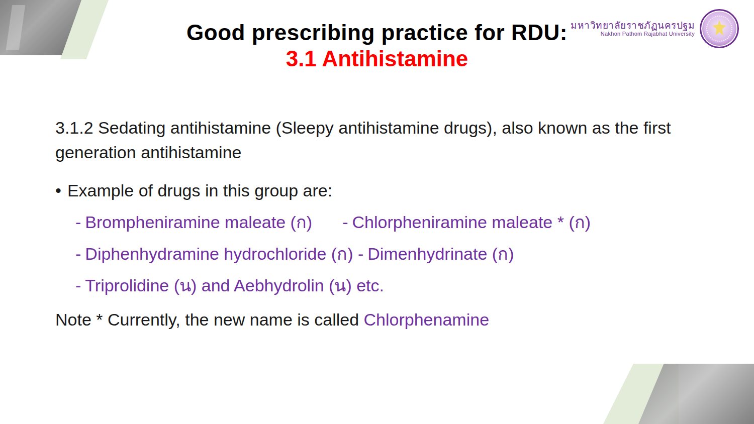มหาวิทยาลัยราชภัฏนครปฐม
Nakhon Pathom Rajabhat University
Good prescribing practice for RDU:
3.1 Antihistamine
3.1.2 Sedating antihistamine (Sleepy antihistamine drugs), also known as the first generation antihistamine
Example of drugs in this group are:
-Brompheniramine maleate (ก) -Chlorpheniramine maleate * (ก)
-Diphenhydramine hydrochloride (ก) -Dimenhydrinate (ก)
-Triprolidine (น) and Aebhydrolin (น) etc.
Note * Currently, the new name is called Chlorphenamine